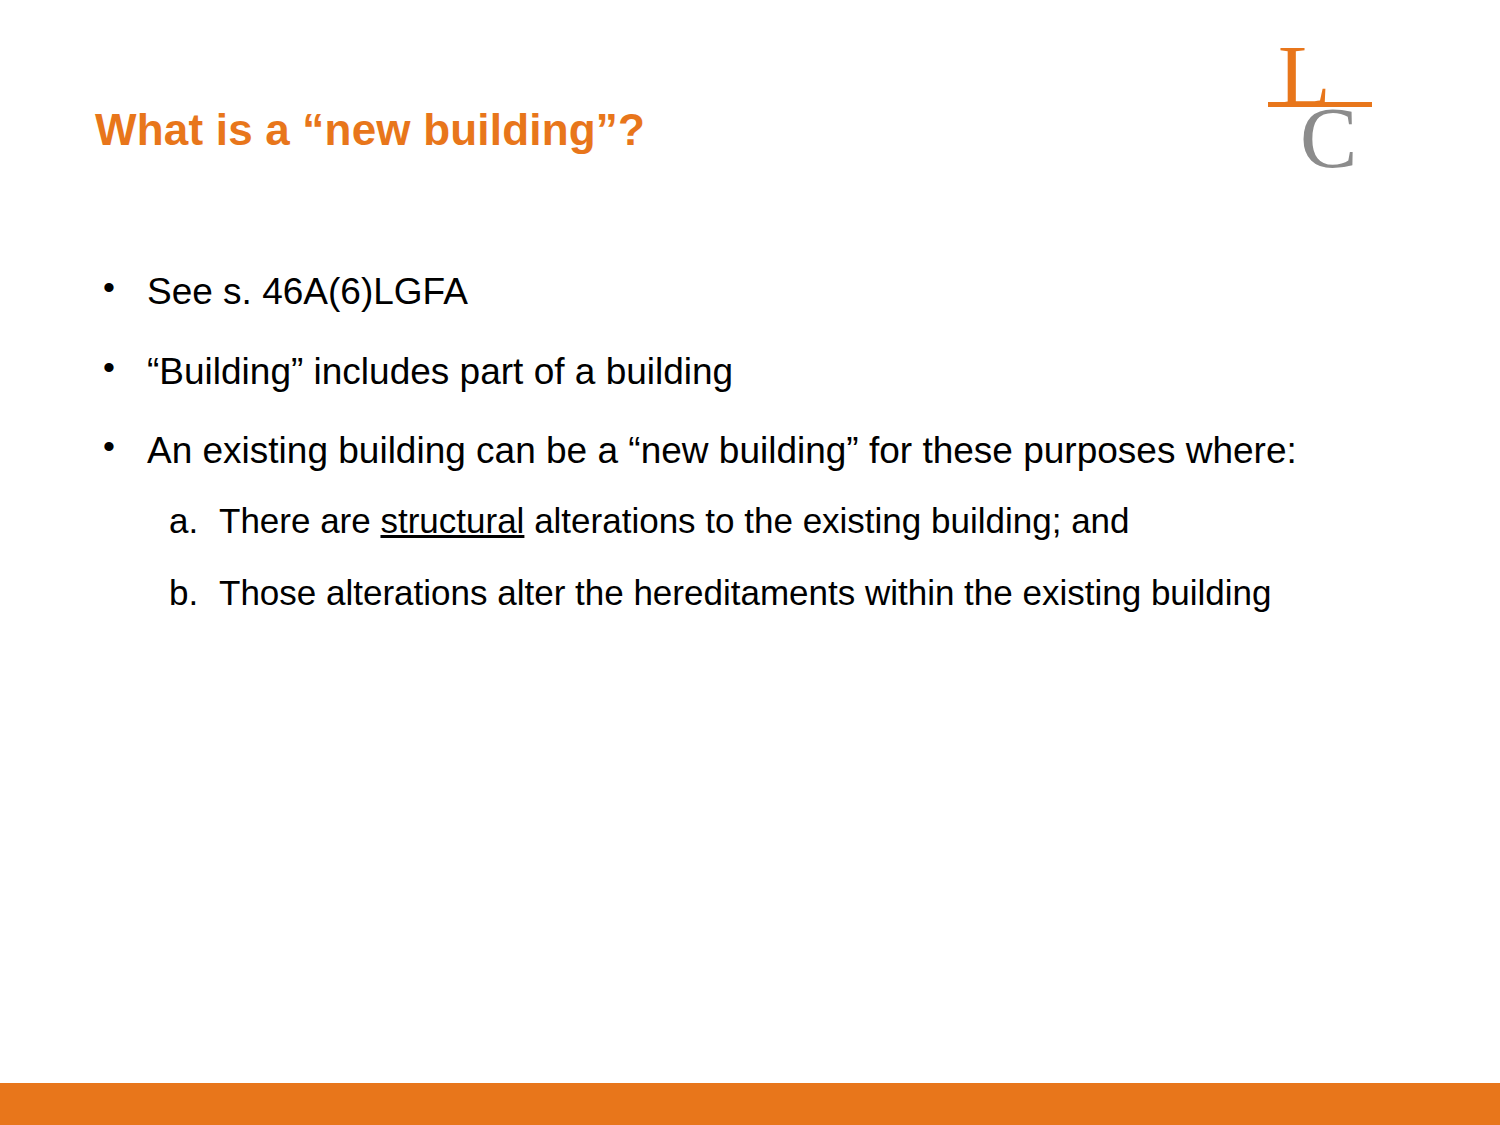L C
What is a “new building”?
See s. 46A(6)LGFA
“Building” includes part of a building
An existing building can be a “new building” for these purposes where:
There are structural alterations to the existing building; and
Those alterations alter the hereditaments within the existing building